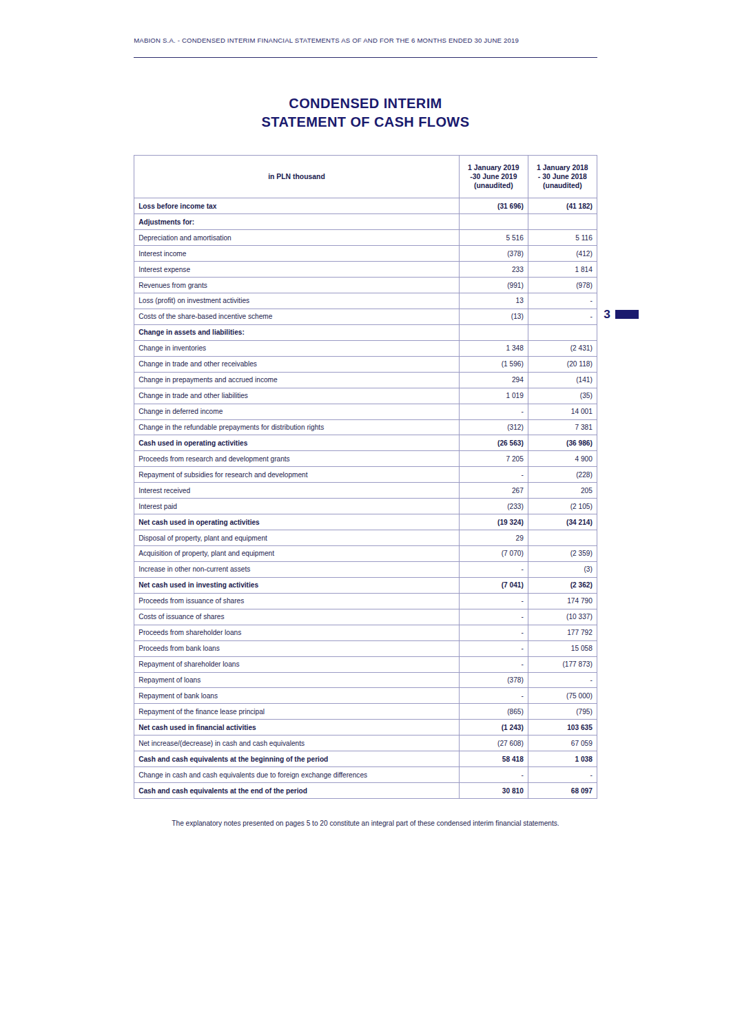Mabion S.A. - Condensed interim financial statements as of and for the 6 months ended 30 June 2019
CONDENSED INTERIM
STATEMENT OF CASH FLOWS
| in PLN thousand | 1 January 2019 -30 June 2019 (unaudited) | 1 January 2018 - 30 June 2018 (unaudited) |
| --- | --- | --- |
| Loss before income tax | (31 696) | (41 182) |
| Adjustments for: | | |
| Depreciation and amortisation | 5 516 | 5 116 |
| Interest income | (378) | (412) |
| Interest expense | 233 | 1 814 |
| Revenues from grants | (991) | (978) |
| Loss (profit) on investment activities | 13 | - |
| Costs of the share-based incentive scheme | (13) | - |
| Change in assets and liabilities: | | |
| Change in inventories | 1 348 | (2 431) |
| Change in trade and other receivables | (1 596) | (20 118) |
| Change in prepayments and accrued income | 294 | (141) |
| Change in trade and other liabilities | 1 019 | (35) |
| Change in deferred income | - | 14 001 |
| Change in the refundable prepayments for distribution rights | (312) | 7 381 |
| Cash used in operating activities | (26 563) | (36 986) |
| Proceeds from research and development grants | 7 205 | 4 900 |
| Repayment of subsidies for research and development | - | (228) |
| Interest received | 267 | 205 |
| Interest paid | (233) | (2 105) |
| Net cash used in operating activities | (19 324) | (34 214) |
| Disposal of property, plant and equipment | 29 | |
| Acquisition of property, plant and equipment | (7 070) | (2 359) |
| Increase in other non-current assets | - | (3) |
| Net cash used in investing activities | (7 041) | (2 362) |
| Proceeds from issuance of shares | - | 174 790 |
| Costs of issuance of shares | - | (10 337) |
| Proceeds from shareholder loans | - | 177 792 |
| Proceeds from bank loans | - | 15 058 |
| Repayment of shareholder loans | - | (177 873) |
| Repayment of loans | (378) | - |
| Repayment of bank loans | - | (75 000) |
| Repayment of the finance lease principal | (865) | (795) |
| Net cash used in financial activities | (1 243) | 103 635 |
| Net increase/(decrease) in cash and cash equivalents | (27 608) | 67 059 |
| Cash and cash equivalents at the beginning of the period | 58 418 | 1 038 |
| Change in cash and cash equivalents due to foreign exchange differences | - | - |
| Cash and cash equivalents at the end of the period | 30 810 | 68 097 |
The explanatory notes presented on pages 5 to 20 constitute an integral part of these condensed interim financial statements.
3